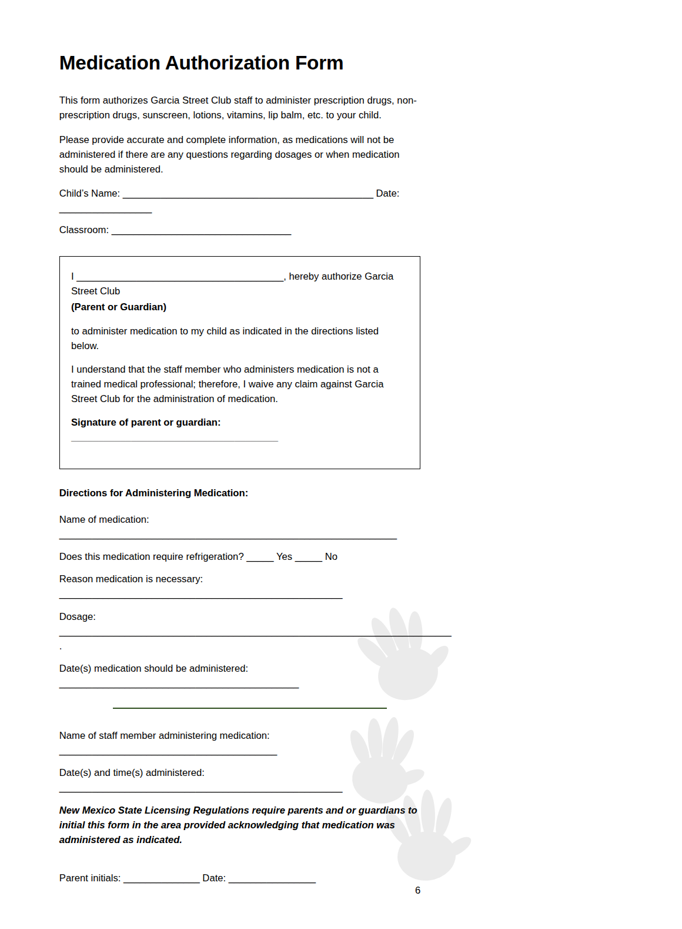Medication Authorization Form
This form authorizes Garcia Street Club staff to administer prescription drugs, non-prescription drugs, sunscreen, lotions, vitamins, lip balm, etc. to your child.
Please provide accurate and complete information, as medications will not be administered if there are any questions regarding dosages or when medication should be administered.
Child’s Name: ______________________________________________ Date: _________________
Classroom: _________________________________
I ______________________________________, hereby authorize Garcia Street Club
(Parent or Guardian)
to administer medication to my child as indicated in the directions listed below.
I understand that the staff member who administers medication is not a trained medical professional; therefore, I waive any claim against Garcia Street Club for the administration of medication.
Signature of parent or guardian: ______________________________________
Directions for Administering Medication:
Name of medication: ______________________________________________________________
Does this medication require refrigeration? _____ Yes _____ No
Reason medication is necessary: ____________________________________________________
Dosage: ________________________________________________________________________ .
Date(s) medication should be administered: ____________________________________________
Name of staff member administering medication: ________________________________________
Date(s) and time(s) administered: ____________________________________________________
New Mexico State Licensing Regulations require parents and or guardians to initial this form in the area provided acknowledging that medication was administered as indicated.
Parent initials: ______________ Date: ________________
6